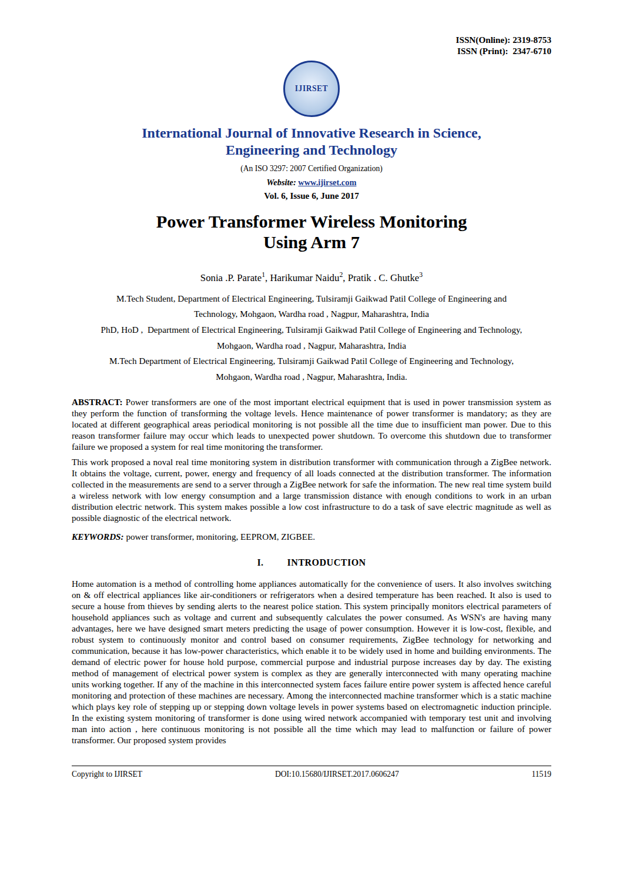ISSN(Online): 2319-8753
ISSN (Print): 2347-6710
International Journal of Innovative Research in Science,
Engineering and Technology
(An ISO 3297: 2007 Certified Organization)
Website: www.ijirset.com
Vol. 6, Issue 6, June 2017
Power Transformer Wireless Monitoring
Using Arm 7
Sonia .P. Parate1, Harikumar Naidu2, Pratik . C. Ghutke3
M.Tech Student, Department of Electrical Engineering, Tulsiramji Gaikwad Patil College of Engineering and
Technology, Mohgaon, Wardha road , Nagpur, Maharashtra, India
PhD, HoD , Department of Electrical Engineering, Tulsiramji Gaikwad Patil College of Engineering and Technology,
Mohgaon, Wardha road , Nagpur, Maharashtra, India
M.Tech Department of Electrical Engineering, Tulsiramji Gaikwad Patil College of Engineering and Technology,
Mohgaon, Wardha road , Nagpur, Maharashtra, India.
ABSTRACT: Power transformers are one of the most important electrical equipment that is used in power transmission system as they perform the function of transforming the voltage levels. Hence maintenance of power transformer is mandatory; as they are located at different geographical areas periodical monitoring is not possible all the time due to insufficient man power. Due to this reason transformer failure may occur which leads to unexpected power shutdown. To overcome this shutdown due to transformer failure we proposed a system for real time monitoring the transformer.
This work proposed a noval real time monitoring system in distribution transformer with communication through a ZigBee network. It obtains the voltage, current, power, energy and frequency of all loads connected at the distribution transformer. The information collected in the measurements are send to a server through a ZigBee network for safe the information. The new real time system build a wireless network with low energy consumption and a large transmission distance with enough conditions to work in an urban distribution electric network. This system makes possible a low cost infrastructure to do a task of save electric magnitude as well as possible diagnostic of the electrical network.
KEYWORDS: power transformer, monitoring, EEPROM, ZIGBEE.
I. INTRODUCTION
Home automation is a method of controlling home appliances automatically for the convenience of users. It also involves switching on & off electrical appliances like air-conditioners or refrigerators when a desired temperature has been reached. It also is used to secure a house from thieves by sending alerts to the nearest police station. This system principally monitors electrical parameters of household appliances such as voltage and current and subsequently calculates the power consumed. As WSN's are having many advantages, here we have designed smart meters predicting the usage of power consumption. However it is low-cost, flexible, and robust system to continuously monitor and control based on consumer requirements, ZigBee technology for networking and communication, because it has low-power characteristics, which enable it to be widely used in home and building environments. The demand of electric power for house hold purpose, commercial purpose and industrial purpose increases day by day. The existing method of management of electrical power system is complex as they are generally interconnected with many operating machine units working together. If any of the machine in this interconnected system faces failure entire power system is affected hence careful monitoring and protection of these machines are necessary. Among the interconnected machine transformer which is a static machine which plays key role of stepping up or stepping down voltage levels in power systems based on electromagnetic induction principle. In the existing system monitoring of transformer is done using wired network accompanied with temporary test unit and involving man into action , here continuous monitoring is not possible all the time which may lead to malfunction or failure of power transformer. Our proposed system provides
Copyright to IJIRSET DOI:10.15680/IJIRSET.2017.0606247 11519